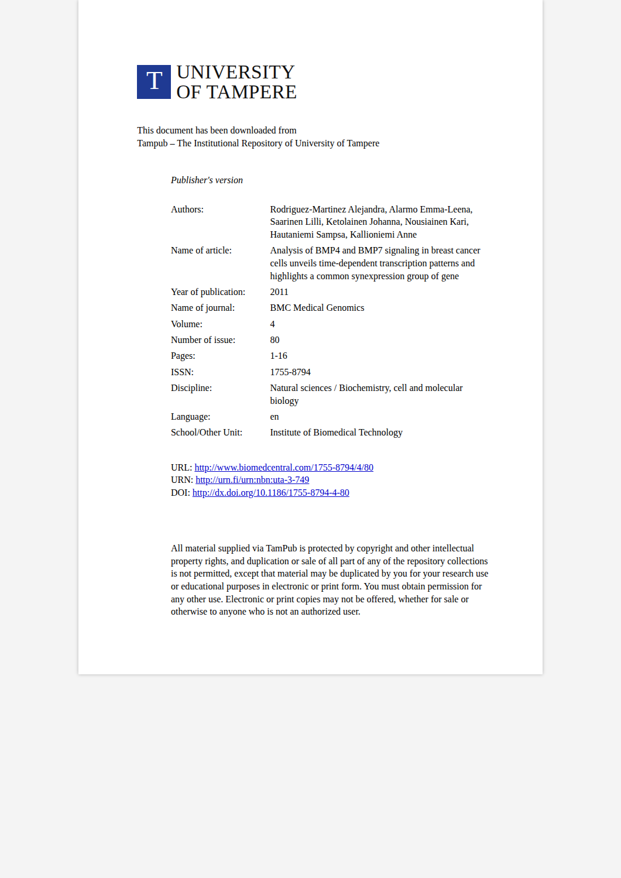T
UNIVERSITY OF TAMPERE
This document has been downloaded from Tampub – The Institutional Repository of University of Tampere
Publisher's version
| Authors: | Rodriguez-Martinez Alejandra, Alarmo Emma-Leena, Saarinen Lilli, Ketolainen Johanna, Nousiainen Kari, Hautaniemi Sampsa, Kallioniemi Anne |
| Name of article: | Analysis of BMP4 and BMP7 signaling in breast cancer cells unveils time-dependent transcription patterns and highlights a common synexpression group of gene |
| Year of publication: | 2011 |
| Name of journal: | BMC Medical Genomics |
| Volume: | 4 |
| Number of issue: | 80 |
| Pages: | 1-16 |
| ISSN: | 1755-8794 |
| Discipline: | Natural sciences / Biochemistry, cell and molecular biology |
| Language: | en |
| School/Other Unit: | Institute of Biomedical Technology |
URL: http://www.biomedcentral.com/1755-8794/4/80 URN: http://urn.fi/urn:nbn:uta-3-749 DOI: http://dx.doi.org/10.1186/1755-8794-4-80
All material supplied via TamPub is protected by copyright and other intellectual property rights, and duplication or sale of all part of any of the repository collections is not permitted, except that material may be duplicated by you for your research use or educational purposes in electronic or print form. You must obtain permission for any other use. Electronic or print copies may not be offered, whether for sale or otherwise to anyone who is not an authorized user.